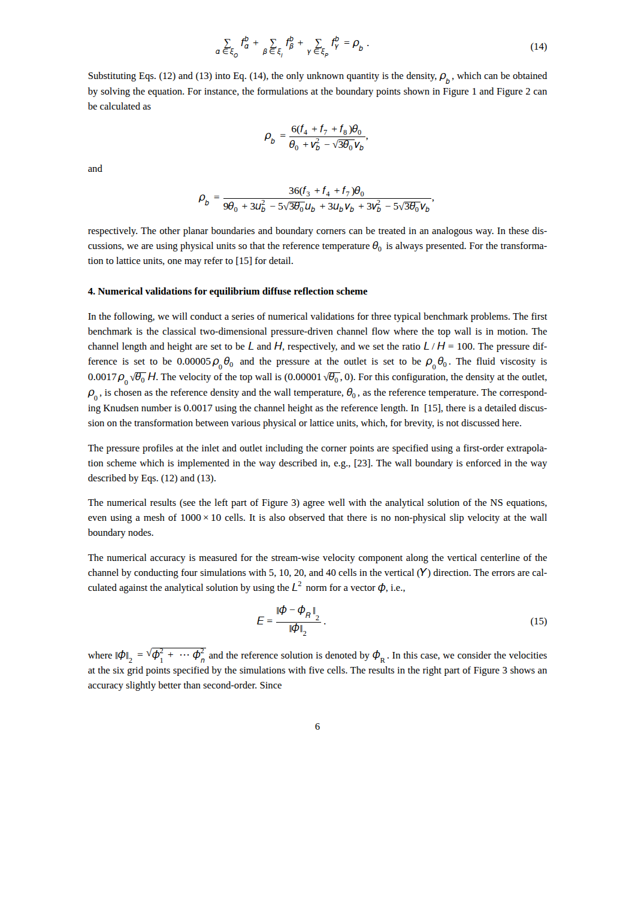∑ α∈ξO fαb + ∑ β∈ξI fβb + ∑ γ∈ξP fγb = ρb .
(14)
Substituting Eqs. (12) and (13) into Eq. (14), the only unknown quantity is the density, ρb, which can be obtained by solving the equation. For instance, the formulations at the boundary points shown in Figure 1 and Figure 2 can be calculated as
ρb = 6 (f4+f7+f8) θ0 θ0 + vb2 − 3θ0 vb ,
and
ρb = 36 (f3+f4+f7) θ0 9θ0 + 3ub2 − 53θ0ub + 3ubvb + 3vb2 − 53θ0vb ,
respectively. The other planar boundaries and boundary corners can be treated in an analogous way. In these discussions, we are using physical units so that the reference temperature θ0 is always presented. For the transformation to lattice units, one may refer to [15] for detail.
4. Numerical validations for equilibrium diffuse reflection scheme
In the following, we will conduct a series of numerical validations for three typical benchmark problems. The first benchmark is the classical two-dimensional pressure-driven channel flow where the top wall is in motion. The channel length and height are set to be L and H, respectively, and we set the ratio L/H=100. The pressure difference is set to be 0.00005ρ0θ0 and the pressure at the outlet is set to be ρ0θ0. The fluid viscosity is 0.0017ρ0θ0H. The velocity of the top wall is (0.00001θ0,0). For this configuration, the density at the outlet, ρ0, is chosen as the reference density and the wall temperature, θ0, as the reference temperature. The corresponding Knudsen number is 0.0017 using the channel height as the reference length. In [15], there is a detailed discussion on the transformation between various physical or lattice units, which, for brevity, is not discussed here.
The pressure profiles at the inlet and outlet including the corner points are specified using a first-order extrapolation scheme which is implemented in the way described in, e.g., [23]. The wall boundary is enforced in the way described by Eqs. (12) and (13).
The numerical results (see the left part of Figure 3) agree well with the analytical solution of the NS equations, even using a mesh of 1000×10 cells. It is also observed that there is no non-physical slip velocity at the wall boundary nodes.
The numerical accuracy is measured for the stream-wise velocity component along the vertical centerline of the channel by conducting four simulations with 5, 10, 20, and 40 cells in the vertical (Y) direction. The errors are calculated against the analytical solution by using the L2 norm for a vector ϕ, i.e.,
E = ‖ϕ−ϕR‖ 2 ‖ϕ‖ 2 .
(15)
where ‖ϕ‖2=ϕ12+⋯ϕn2 and the reference solution is denoted by ϕR. In this case, we consider the velocities at the six grid points specified by the simulations with five cells. The results in the right part of Figure 3 shows an accuracy slightly better than second-order. Since
6